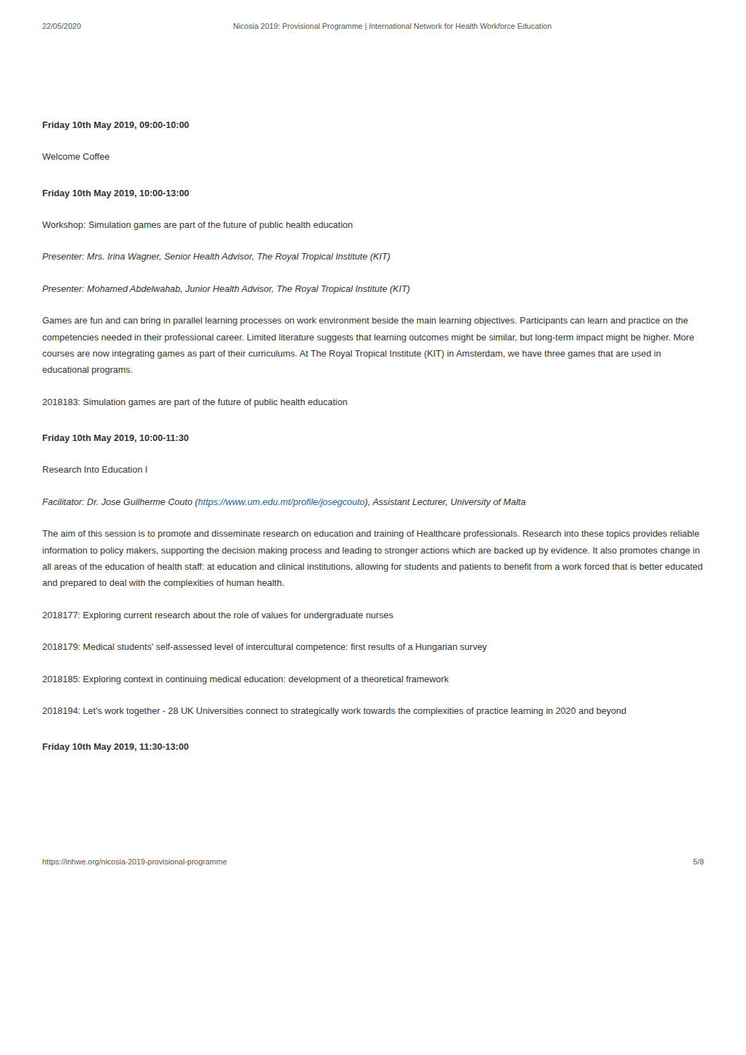22/05/2020 Nicosia 2019: Provisional Programme | International Network for Health Workforce Education
Friday 10th May 2019, 09:00-10:00
Welcome Coffee
Friday 10th May 2019, 10:00-13:00
Workshop: Simulation games are part of the future of public health education
Presenter: Mrs. Irina Wagner, Senior Health Advisor, The Royal Tropical Institute (KIT)
Presenter: Mohamed Abdelwahab, Junior Health Advisor, The Royal Tropical Institute (KIT)
Games are fun and can bring in parallel learning processes on work environment beside the main learning objectives. Participants can learn and practice on the competencies needed in their professional career. Limited literature suggests that learning outcomes might be similar, but long-term impact might be higher. More courses are now integrating games as part of their curriculums. At The Royal Tropical Institute (KIT) in Amsterdam, we have three games that are used in educational programs.
2018183: Simulation games are part of the future of public health education
Friday 10th May 2019, 10:00-11:30
Research Into Education I
Facilitator: Dr. Jose Guilherme Couto (https://www.um.edu.mt/profile/josegcouto), Assistant Lecturer, University of Malta
The aim of this session is to promote and disseminate research on education and training of Healthcare professionals. Research into these topics provides reliable information to policy makers, supporting the decision making process and leading to stronger actions which are backed up by evidence. It also promotes change in all areas of the education of health staff: at education and clinical institutions, allowing for students and patients to benefit from a work forced that is better educated and prepared to deal with the complexities of human health.
2018177: Exploring current research about the role of values for undergraduate nurses
2018179: Medical students' self-assessed level of intercultural competence: first results of a Hungarian survey
2018185: Exploring context in continuing medical education: development of a theoretical framework
2018194: Let's work together - 28 UK Universities connect to strategically work towards the complexities of practice learning in 2020 and beyond
Friday 10th May 2019, 11:30-13:00
https://inhwe.org/nicosia-2019-provisional-programme 5/8